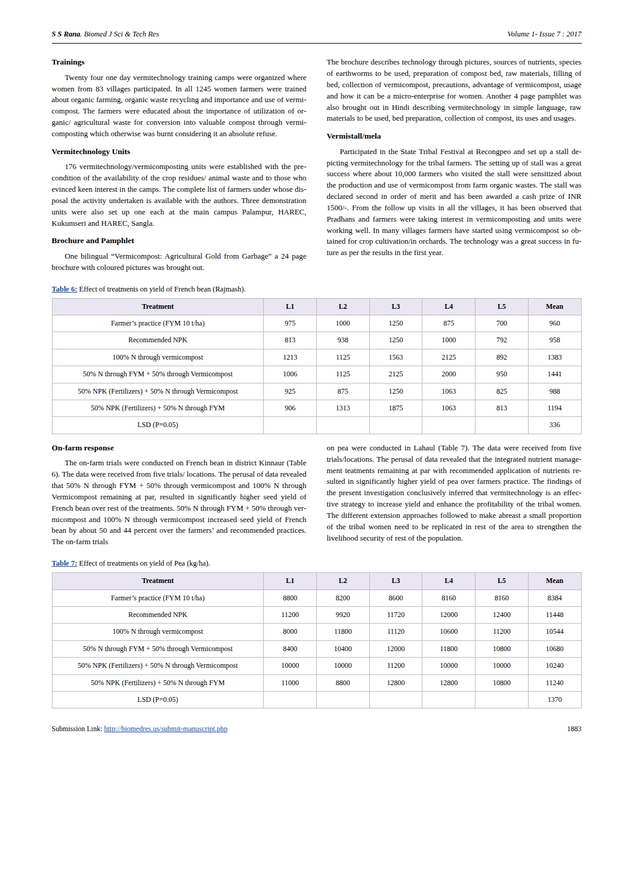S S Rana. Biomed J Sci & Tech Res
Volume 1- Issue 7 : 2017
Trainings
Twenty four one day vermitechnology training camps were organized where women from 83 villages participated. In all 1245 women farmers were trained about organic farming, organic waste recycling and importance and use of vermicompost. The farmers were educated about the importance of utilization of organic/ agricultural waste for conversion into valuable compost through vermicomposting which otherwise was burnt considering it an absolute refuse.
Vermitechnology Units
176 vermitechnology/vermicomposting units were established with the precondition of the availability of the crop residues/ animal waste and to those who evinced keen interest in the camps. The complete list of farmers under whose disposal the activity undertaken is available with the authors. Three demonstration units were also set up one each at the main campus Palampur, HAREC, Kukumseri and HAREC, Sangla.
Brochure and Pamphlet
One bilingual “Vermicompost: Agricultural Gold from Garbage” a 24 page brochure with coloured pictures was brought out.
The brochure describes technology through pictures, sources of nutrients, species of earthworms to be used, preparation of compost bed, raw materials, filling of bed, collection of vermicompost, precautions, advantage of vermicompost, usage and how it can be a micro-enterprise for women. Another 4 page pamphlet was also brought out in Hindi describing vermitechnology in simple language, raw materials to be used, bed preparation, collection of compost, its uses and usages.
Vermistall/mela
Participated in the State Tribal Festival at Recongpeo and set up a stall depicting vermitechnology for the tribal farmers. The setting up of stall was a great success where about 10,000 farmers who visited the stall were sensitized about the production and use of vermicompost from farm organic wastes. The stall was declared second in order of merit and has been awarded a cash prize of INR 1500/-. From the follow up visits in all the villages, it has been observed that Pradhans and farmers were taking interest in vermicomposting and units were working well. In many villages farmers have started using vermicompost so obtained for crop cultivation/in orchards. The technology was a great success in future as per the results in the first year.
Table 6: Effect of treatments on yield of French bean (Rajmash).
| Treatment | L1 | L2 | L3 | L4 | L5 | Mean |
| --- | --- | --- | --- | --- | --- | --- |
| Farmer’s practice (FYM 10 t/ha) | 975 | 1000 | 1250 | 875 | 700 | 960 |
| Recommended NPK | 813 | 938 | 1250 | 1000 | 792 | 958 |
| 100% N through vermicompost | 1213 | 1125 | 1563 | 2125 | 892 | 1383 |
| 50% N through FYM + 50% through Vermicompost | 1006 | 1125 | 2125 | 2000 | 950 | 1441 |
| 50% NPK (Fertilizers) + 50% N through Vermicompost | 925 | 875 | 1250 | 1063 | 825 | 988 |
| 50% NPK (Fertilizers) + 50% N through FYM | 906 | 1313 | 1875 | 1063 | 813 | 1194 |
| LSD (P=0.05) | | | | | | 336 |
On-farm response
The on-farm trials were conducted on French bean in district Kinnaur (Table 6). The data were received from five trials/ locations. The perusal of data revealed that 50% N through FYM + 50% through vermicompost and 100% N through Vermicompost remaining at par, resulted in significantly higher seed yield of French bean over rest of the treatments. 50% N through FYM + 50% through vermicompost and 100% N through vermicompost increased seed yield of French bean by about 50 and 44 percent over the farmers’ and recommended practices. The on-farm trials
on pea were conducted in Lahaul (Table 7). The data were received from five trials/locations. The perusal of data revealed that the integrated nutrient management teatments remaining at par with recommended application of nutrients resulted in significantly higher yield of pea over farmers practice. The findings of the present investigation conclusively inferred that vermitechnology is an effective strategy to increase yield and enhance the profitability of the tribal women. The different extension approaches followed to make abreast a small proportion of the tribal women need to be replicated in rest of the area to strengthen the livelihood security of rest of the population.
Table 7: Effect of treatments on yield of Pea (kg/ha).
| Treatment | L1 | L2 | L3 | L4 | L5 | Mean |
| --- | --- | --- | --- | --- | --- | --- |
| Farmer’s practice (FYM 10 t/ha) | 8800 | 8200 | 8600 | 8160 | 8160 | 8384 |
| Recommended NPK | 11200 | 9920 | 11720 | 12000 | 12400 | 11448 |
| 100% N through vermicompost | 8000 | 11800 | 11120 | 10600 | 11200 | 10544 |
| 50% N through FYM + 50% through Vermicompost | 8400 | 10400 | 12000 | 11800 | 10800 | 10680 |
| 50% NPK (Fertilizers) + 50% N through Vermicompost | 10000 | 10000 | 11200 | 10000 | 10000 | 10240 |
| 50% NPK (Fertilizers) + 50% N through FYM | 11000 | 8800 | 12800 | 12800 | 10800 | 11240 |
| LSD (P=0.05) | | | | | | 1370 |
Submission Link: http://biomedres.us/submit-manuscript.php
1883